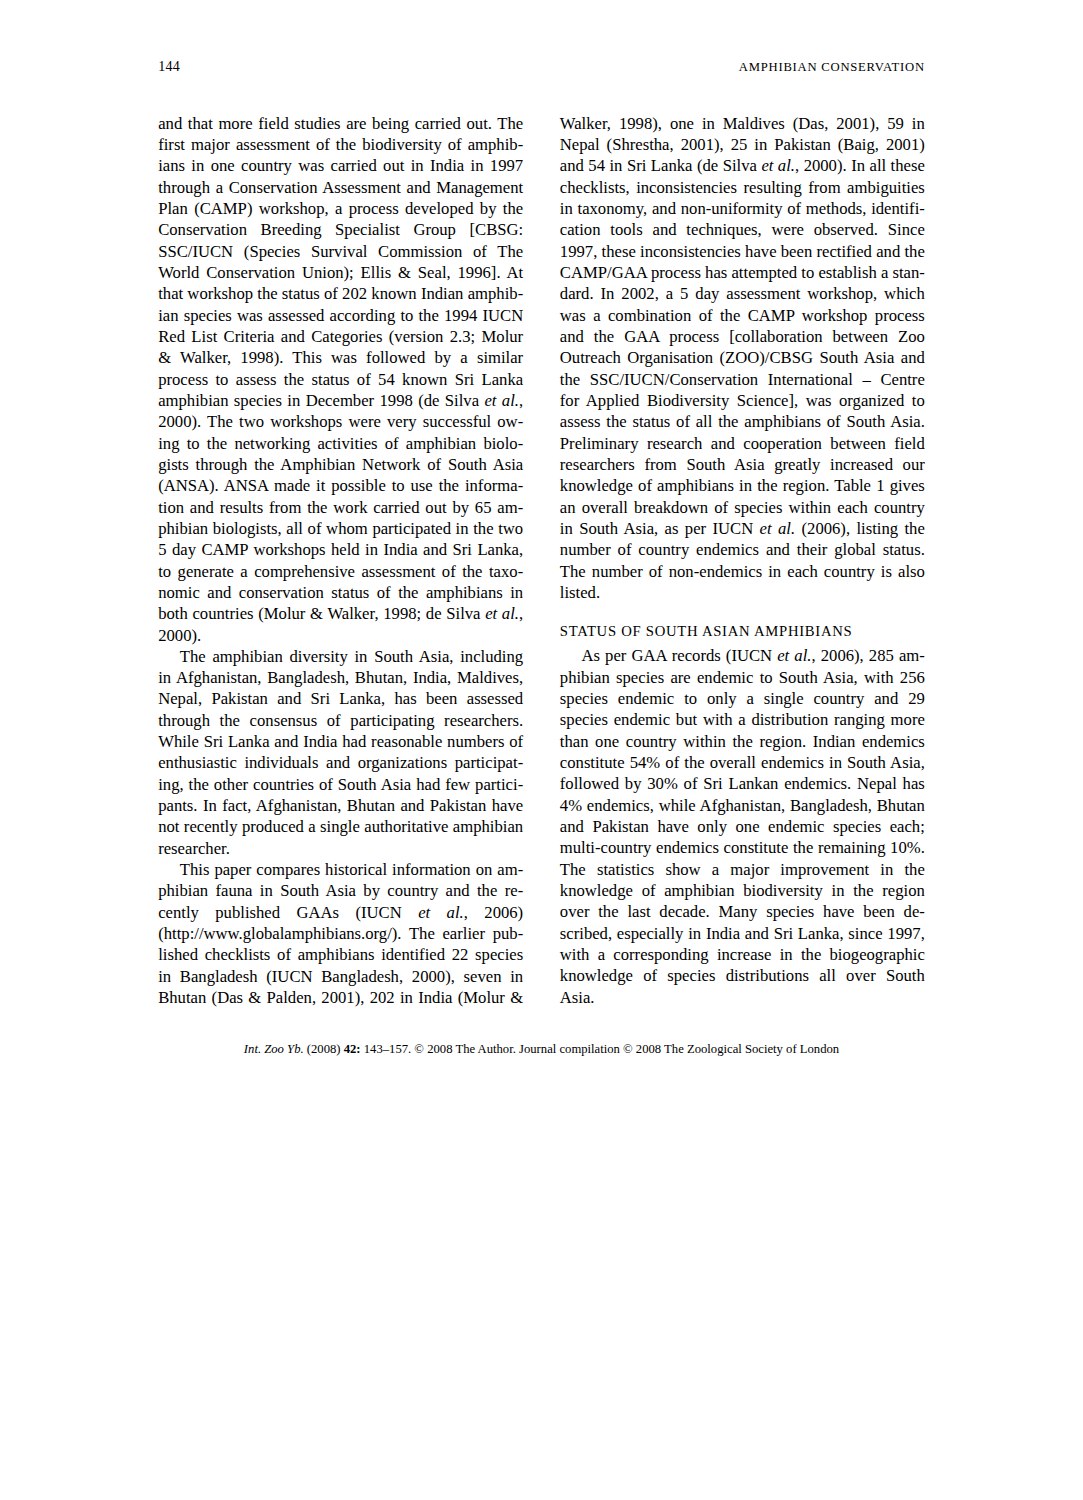144 Amphibian Conservation
and that more field studies are being carried out. The first major assessment of the biodiversity of amphibians in one country was carried out in India in 1997 through a Conservation Assessment and Management Plan (CAMP) workshop, a process developed by the Conservation Breeding Specialist Group [CBSG: SSC/IUCN (Species Survival Commission of The World Conservation Union); Ellis & Seal, 1996]. At that workshop the status of 202 known Indian amphibian species was assessed according to the 1994 IUCN Red List Criteria and Categories (version 2.3; Molur & Walker, 1998). This was followed by a similar process to assess the status of 54 known Sri Lanka amphibian species in December 1998 (de Silva et al., 2000). The two workshops were very successful owing to the networking activities of amphibian biologists through the Amphibian Network of South Asia (ANSA). ANSA made it possible to use the information and results from the work carried out by 65 amphibian biologists, all of whom participated in the two 5 day CAMP workshops held in India and Sri Lanka, to generate a comprehensive assessment of the taxonomic and conservation status of the amphibians in both countries (Molur & Walker, 1998; de Silva et al., 2000).
The amphibian diversity in South Asia, including in Afghanistan, Bangladesh, Bhutan, India, Maldives, Nepal, Pakistan and Sri Lanka, has been assessed through the consensus of participating researchers. While Sri Lanka and India had reasonable numbers of enthusiastic individuals and organizations participating, the other countries of South Asia had few participants. In fact, Afghanistan, Bhutan and Pakistan have not recently produced a single authoritative amphibian researcher.
This paper compares historical information on amphibian fauna in South Asia by country and the recently published GAAs (IUCN et al., 2006) (http://www.globalamphibians.org/). The earlier published checklists of amphibians identified 22 species in Bangladesh (IUCN Bangladesh, 2000), seven in Bhutan (Das & Palden, 2001), 202 in India (Molur & Walker, 1998), one in Maldives (Das, 2001), 59 in Nepal (Shrestha, 2001), 25 in Pakistan (Baig, 2001) and 54 in Sri Lanka (de Silva et al., 2000). In all these checklists, inconsistencies resulting from ambiguities in taxonomy, and non-uniformity of methods, identification tools and techniques, were observed. Since 1997, these inconsistencies have been rectified and the CAMP/GAA process has attempted to establish a standard. In 2002, a 5 day assessment workshop, which was a combination of the CAMP workshop process and the GAA process [collaboration between Zoo Outreach Organisation (ZOO)/CBSG South Asia and the SSC/IUCN/Conservation International – Centre for Applied Biodiversity Science], was organized to assess the status of all the amphibians of South Asia. Preliminary research and cooperation between field researchers from South Asia greatly increased our knowledge of amphibians in the region. Table 1 gives an overall breakdown of species within each country in South Asia, as per IUCN et al. (2006), listing the number of country endemics and their global status. The number of non-endemics in each country is also listed.
Status of South Asian Amphibians
As per GAA records (IUCN et al., 2006), 285 amphibian species are endemic to South Asia, with 256 species endemic to only a single country and 29 species endemic but with a distribution ranging more than one country within the region. Indian endemics constitute 54% of the overall endemics in South Asia, followed by 30% of Sri Lankan endemics. Nepal has 4% endemics, while Afghanistan, Bangladesh, Bhutan and Pakistan have only one endemic species each; multi-country endemics constitute the remaining 10%. The statistics show a major improvement in the knowledge of amphibian biodiversity in the region over the last decade. Many species have been described, especially in India and Sri Lanka, since 1997, with a corresponding increase in the biogeographic knowledge of species distributions all over South Asia.
Int. Zoo Yb. (2008) 42: 143–157. © 2008 The Author. Journal compilation © 2008 The Zoological Society of London